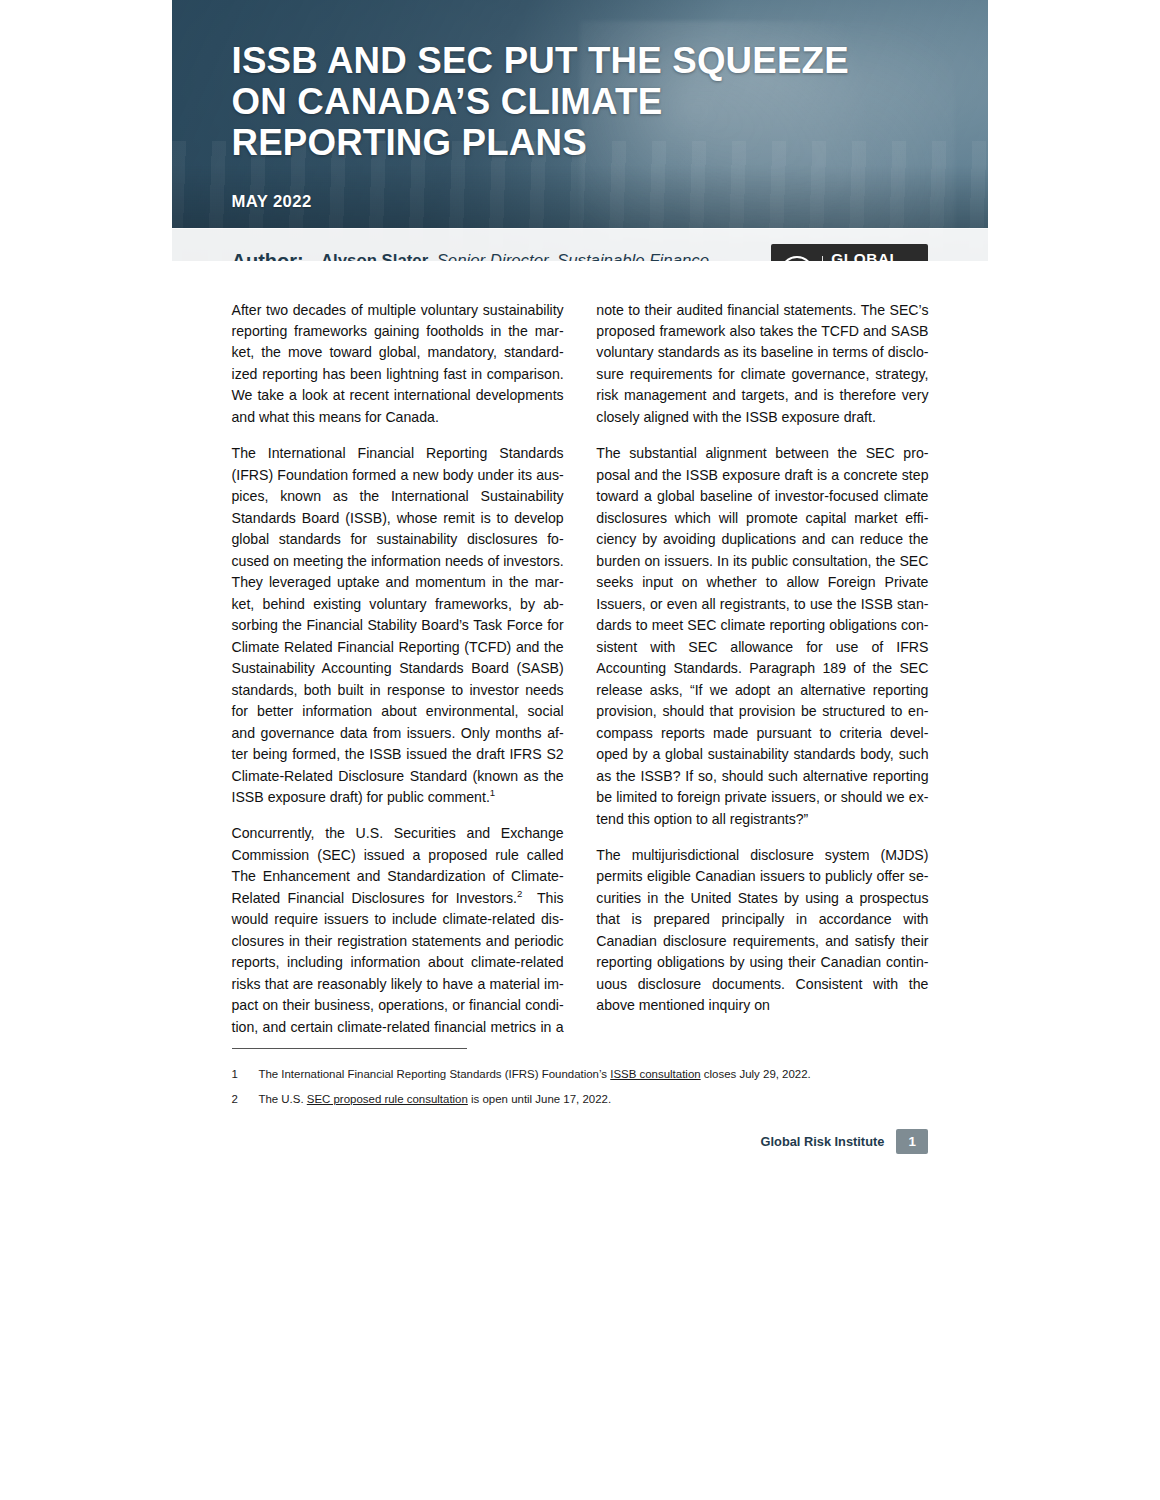ISSB and SEC put the squeeze on Canada’s climate reporting plans
MAY 2022
Author:
Alyson Slater, Senior Director, Sustainable Finance
Alexandria Fisher, Manager, Sustainable Finance
GRI
GLOBAL
RISK INSTITUTE
After two decades of multiple voluntary sustainability reporting frameworks gaining footholds in the market, the move toward global, mandatory, standardized reporting has been lightning fast in comparison. We take a look at recent international developments and what this means for Canada.
The International Financial Reporting Standards (IFRS) Foundation formed a new body under its auspices, known as the International Sustainability Standards Board (ISSB), whose remit is to develop global standards for sustainability disclosures focused on meeting the information needs of investors. They leveraged uptake and momentum in the market, behind existing voluntary frameworks, by absorbing the Financial Stability Board’s Task Force for Climate Related Financial Reporting (TCFD) and the Sustainability Accounting Standards Board (SASB) standards, both built in response to investor needs for better information about environmental, social and governance data from issuers. Only months after being formed, the ISSB issued the draft IFRS S2 Climate-Related Disclosure Standard (known as the ISSB exposure draft) for public comment.1
Concurrently, the U.S. Securities and Exchange Commission (SEC) issued a proposed rule called The Enhancement and Standardization of Climate-Related Financial Disclosures for Investors.2 This would require issuers to include climate-related disclosures in their registration statements and periodic reports, including information about climate-related risks that are reasonably likely to have a material impact on their business, operations, or financial condition, and certain climate-related financial metrics in a note to their audited financial statements. The SEC’s proposed framework also takes the TCFD and SASB voluntary standards as its baseline in terms of disclosure requirements for climate governance, strategy, risk management and targets, and is therefore very closely aligned with the ISSB exposure draft.
The substantial alignment between the SEC proposal and the ISSB exposure draft is a concrete step toward a global baseline of investor-focused climate disclosures which will promote capital market efficiency by avoiding duplications and can reduce the burden on issuers. In its public consultation, the SEC seeks input on whether to allow Foreign Private Issuers, or even all registrants, to use the ISSB standards to meet SEC climate reporting obligations consistent with SEC allowance for use of IFRS Accounting Standards. Paragraph 189 of the SEC release asks, “If we adopt an alternative reporting provision, should that provision be structured to encompass reports made pursuant to criteria developed by a global sustainability standards body, such as the ISSB? If so, should such alternative reporting be limited to foreign private issuers, or should we extend this option to all registrants?”
The multijurisdictional disclosure system (MJDS) permits eligible Canadian issuers to publicly offer securities in the United States by using a prospectus that is prepared principally in accordance with Canadian disclosure requirements, and satisfy their reporting obligations by using their Canadian continuous disclosure documents. Consistent with the above mentioned inquiry on
1
The International Financial Reporting Standards (IFRS) Foundation’s ISSB consultation closes July 29, 2022.
2
The U.S. SEC proposed rule consultation is open until June 17, 2022.
Global Risk Institute
1